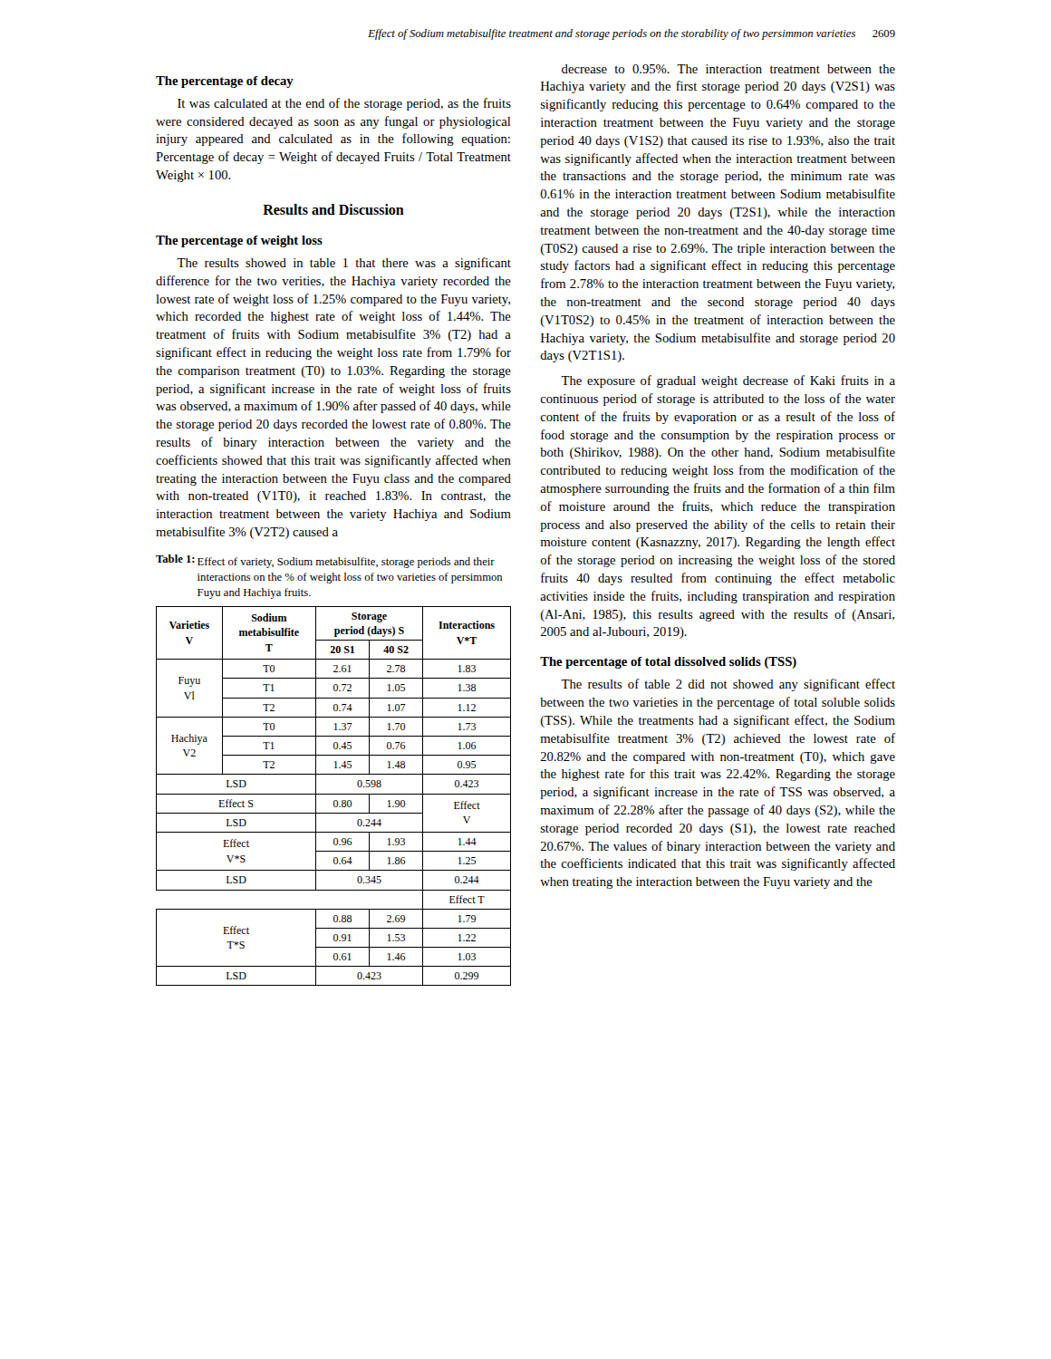Effect of Sodium metabisulfite treatment and storage periods on the storability of two persimmon varieties 2609
The percentage of decay
It was calculated at the end of the storage period, as the fruits were considered decayed as soon as any fungal or physiological injury appeared and calculated as in the following equation: Percentage of decay = Weight of decayed Fruits / Total Treatment Weight × 100.
Results and Discussion
The percentage of weight loss
The results showed in table 1 that there was a significant difference for the two verities, the Hachiya variety recorded the lowest rate of weight loss of 1.25% compared to the Fuyu variety, which recorded the highest rate of weight loss of 1.44%. The treatment of fruits with Sodium metabisulfite 3% (T2) had a significant effect in reducing the weight loss rate from 1.79% for the comparison treatment (T0) to 1.03%. Regarding the storage period, a significant increase in the rate of weight loss of fruits was observed, a maximum of 1.90% after passed of 40 days, while the storage period 20 days recorded the lowest rate of 0.80%. The results of binary interaction between the variety and the coefficients showed that this trait was significantly affected when treating the interaction between the Fuyu class and the compared with non-treated (V1T0), it reached 1.83%. In contrast, the interaction treatment between the variety Hachiya and Sodium metabisulfite 3% (V2T2) caused a
Table 1: Effect of variety, Sodium metabisulfite, storage periods and their interactions on the % of weight loss of two varieties of persimmon Fuyu and Hachiya fruits.
| Varieties V | Sodium metabisulfite T | Storage period (days) S | Interactions V*T |
| --- | --- | --- | --- |
| 20 S1 | 40 S2 |
| Fuyu Vl | T0 | 2.61 | 2.78 | 1.83 |
| T1 | 0.72 | 1.05 | 1.38 |
| T2 | 0.74 | 1.07 | 1.12 |
| Hachiya V2 | T0 | 1.37 | 1.70 | 1.73 |
| T1 | 0.45 | 0.76 | 1.06 |
| T2 | 1.45 | 1.48 | 0.95 |
| LSD | 0.598 | 0.423 |
| Effect S | 0.80 | 1.90 | Effect V |
| LSD | 0.244 |
| Effect V*S | 0.96 | 1.93 | 1.44 |
| 0.64 | 1.86 | 1.25 |
| LSD | 0.345 | 0.244 |
| | Effect T |
| Effect T*S | 0.88 | 2.69 | 1.79 |
| 0.91 | 1.53 | 1.22 |
| 0.61 | 1.46 | 1.03 |
| LSD | 0.423 | 0.299 |
decrease to 0.95%. The interaction treatment between the Hachiya variety and the first storage period 20 days (V2S1) was significantly reducing this percentage to 0.64% compared to the interaction treatment between the Fuyu variety and the storage period 40 days (V1S2) that caused its rise to 1.93%, also the trait was significantly affected when the interaction treatment between the transactions and the storage period, the minimum rate was 0.61% in the interaction treatment between Sodium metabisulfite and the storage period 20 days (T2S1), while the interaction treatment between the non-treatment and the 40-day storage time (T0S2) caused a rise to 2.69%. The triple interaction between the study factors had a significant effect in reducing this percentage from 2.78% to the interaction treatment between the Fuyu variety, the non-treatment and the second storage period 40 days (V1T0S2) to 0.45% in the treatment of interaction between the Hachiya variety, the Sodium metabisulfite and storage period 20 days (V2T1S1).
The exposure of gradual weight decrease of Kaki fruits in a continuous period of storage is attributed to the loss of the water content of the fruits by evaporation or as a result of the loss of food storage and the consumption by the respiration process or both (Shirikov, 1988). On the other hand, Sodium metabisulfite contributed to reducing weight loss from the modification of the atmosphere surrounding the fruits and the formation of a thin film of moisture around the fruits, which reduce the transpiration process and also preserved the ability of the cells to retain their moisture content (Kasnazzny, 2017). Regarding the length effect of the storage period on increasing the weight loss of the stored fruits 40 days resulted from continuing the effect metabolic activities inside the fruits, including transpiration and respiration (Al-Ani, 1985), this results agreed with the results of (Ansari, 2005 and al-Jubouri, 2019).
The percentage of total dissolved solids (TSS)
The results of table 2 did not showed any significant effect between the two varieties in the percentage of total soluble solids (TSS). While the treatments had a significant effect, the Sodium metabisulfite treatment 3% (T2) achieved the lowest rate of 20.82% and the compared with non-treatment (T0), which gave the highest rate for this trait was 22.42%. Regarding the storage period, a significant increase in the rate of TSS was observed, a maximum of 22.28% after the passage of 40 days (S2), while the storage period recorded 20 days (S1), the lowest rate reached 20.67%. The values of binary interaction between the variety and the coefficients indicated that this trait was significantly affected when treating the interaction between the Fuyu variety and the